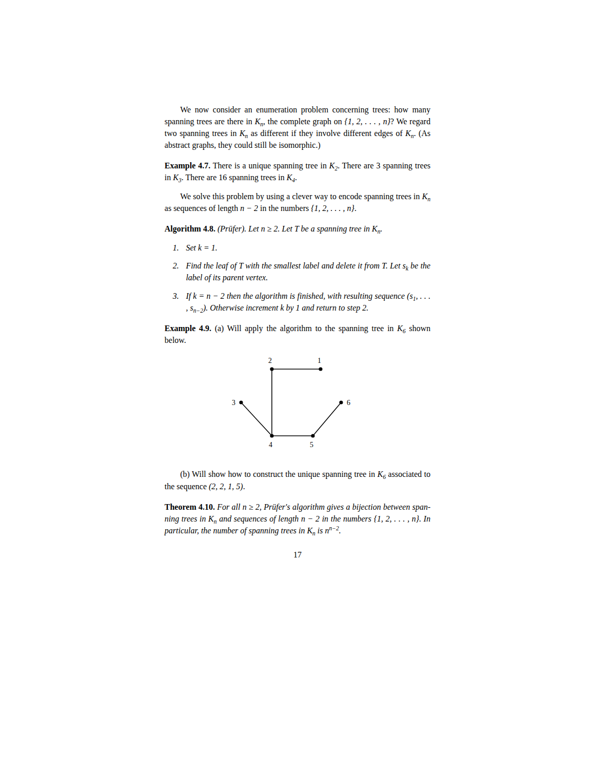We now consider an enumeration problem concerning trees: how many spanning trees are there in Kn, the complete graph on {1, 2, . . . , n}? We regard two spanning trees in Kn as different if they involve different edges of Kn. (As abstract graphs, they could still be isomorphic.)
Example 4.7. There is a unique spanning tree in K2. There are 3 spanning trees in K3. There are 16 spanning trees in K4.
We solve this problem by using a clever way to encode spanning trees in Kn as sequences of length n − 2 in the numbers {1, 2, . . . , n}.
Algorithm 4.8. (Prüfer). Let n ≥ 2. Let T be a spanning tree in Kn.
Set k = 1.
Find the leaf of T with the smallest label and delete it from T. Let sk be the label of its parent vertex.
If k = n − 2 then the algorithm is finished, with resulting sequence (s1, . . . , sn−2). Otherwise increment k by 1 and return to step 2.
Example 4.9. (a) Will apply the algorithm to the spanning tree in K6 shown below.
2 1 3 6 4 5
(b) Will show how to construct the unique spanning tree in K6 associated to the sequence (2, 2, 1, 5).
Theorem 4.10. For all n ≥ 2, Prüfer's algorithm gives a bijection between spanning trees in Kn and sequences of length n − 2 in the numbers {1, 2, . . . , n}. In particular, the number of spanning trees in Kn is nn−2.
17